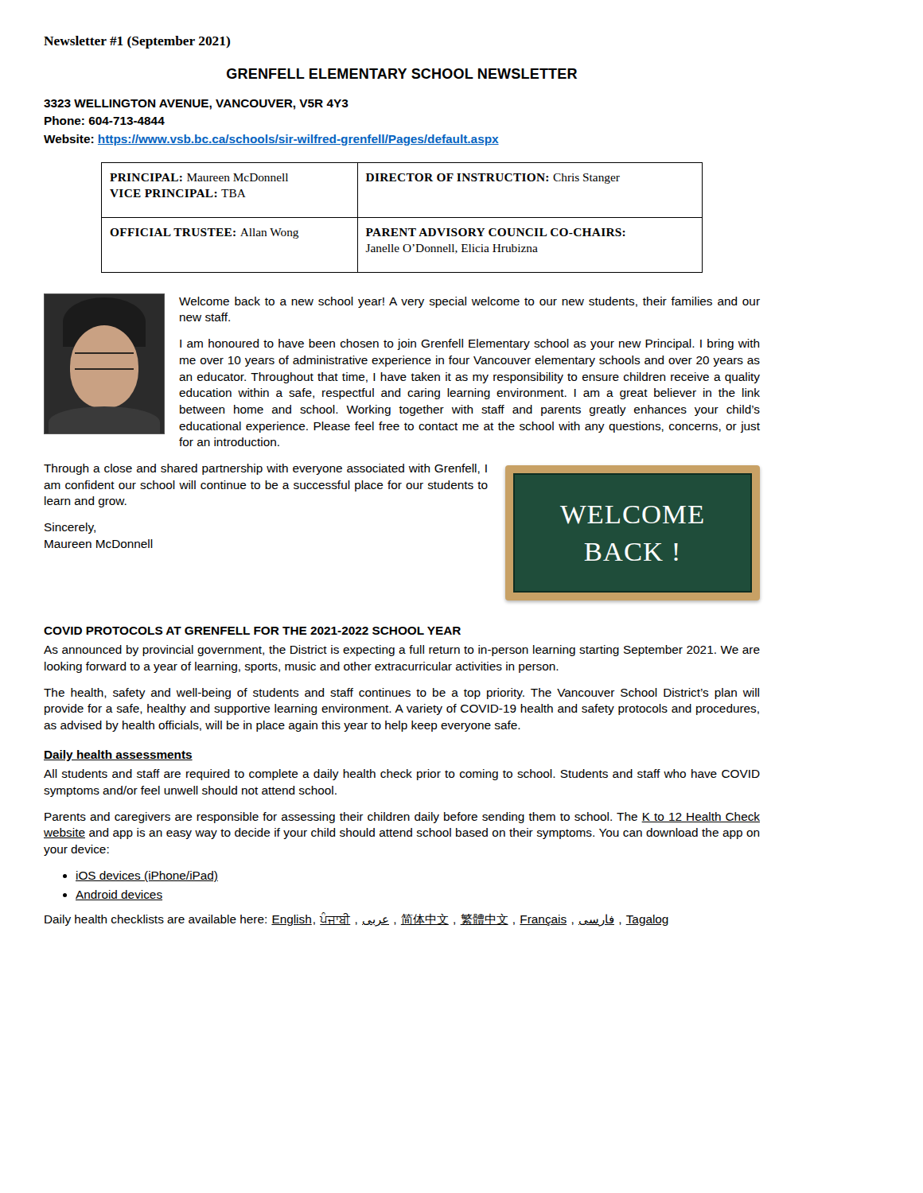Newsletter #1 (September 2021)
GRENFELL ELEMENTARY SCHOOL NEWSLETTER
3323 WELLINGTON AVENUE, VANCOUVER, V5R 4Y3
Phone: 604-713-4844
Website: https://www.vsb.bc.ca/schools/sir-wilfred-grenfell/Pages/default.aspx
| PRINCIPAL: Maureen McDonnell VICE PRINCIPAL: TBA | DIRECTOR OF INSTRUCTION: Chris Stanger |
| OFFICIAL TRUSTEE: Allan Wong | PARENT ADVISORY COUNCIL CO-CHAIRS: Janelle O’Donnell, Elicia Hrubizna |
Welcome back to a new school year! A very special welcome to our new students, their families and our new staff.
I am honoured to have been chosen to join Grenfell Elementary school as your new Principal. I bring with me over 10 years of administrative experience in four Vancouver elementary schools and over 20 years as an educator. Throughout that time, I have taken it as my responsibility to ensure children receive a quality education within a safe, respectful and caring learning environment. I am a great believer in the link between home and school. Working together with staff and parents greatly enhances your child’s educational experience. Please feel free to contact me at the school with any questions, concerns, or just for an introduction.
WELCOME BACK !
Through a close and shared partnership with everyone associated with Grenfell, I am confident our school will continue to be a successful place for our students to learn and grow.
Sincerely,
Maureen McDonnell
COVID Protocols at Grenfell for the 2021-2022 School Year
As announced by provincial government, the District is expecting a full return to in-person learning starting September 2021. We are looking forward to a year of learning, sports, music and other extracurricular activities in person.
The health, safety and well-being of students and staff continues to be a top priority. The Vancouver School District’s plan will provide for a safe, healthy and supportive learning environment. A variety of COVID-19 health and safety protocols and procedures, as advised by health officials, will be in place again this year to help keep everyone safe.
Daily health assessments
All students and staff are required to complete a daily health check prior to coming to school. Students and staff who have COVID symptoms and/or feel unwell should not attend school.
Parents and caregivers are responsible for assessing their children daily before sending them to school. The K to 12 Health Check website and app is an easy way to decide if your child should attend school based on their symptoms. You can download the app on your device:
iOS devices (iPhone/iPad)
Android devices
Daily health checklists are available here: English, ਪੰਜਾਬੀ , عربی , 简体中文 , 繁體中文 , Français , فارسی , Tagalog